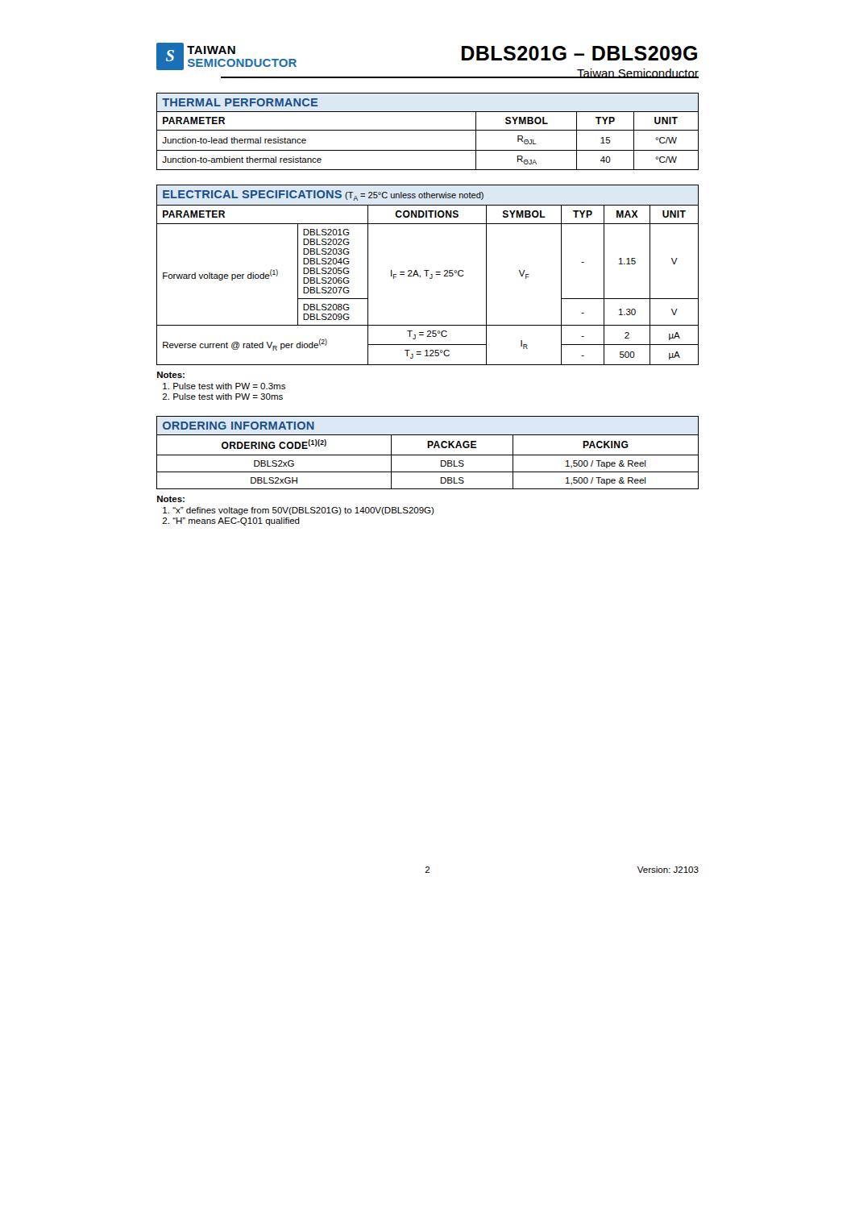S
TAIWAN
SEMICONDUCTOR
DBLS201G – DBLS209G
Taiwan Semiconductor
| THERMAL PERFORMANCE |
| PARAMETER | SYMBOL | TYP | UNIT |
| Junction-to-lead thermal resistance | R ΘJL | 15 | °C/W |
| Junction-to-ambient thermal resistance | R ΘJA | 40 | °C/W |
| ELECTRICAL SPECIFICATIONS (T A = 25°C unless otherwise noted) |
| PARAMETER | CONDITIONS | SYMBOL | TYP | MAX | UNIT |
| Forward voltage per diode (1) | DBLS201G DBLS202G DBLS203G DBLS204G DBLS205G DBLS206G DBLS207G | I F = 2A, T J = 25°C | V F | - | 1.15 | V |
| DBLS208G DBLS209G | - | 1.30 | V |
| Reverse current @ rated V R per diode (2) | T J = 25°C | I R | - | 2 | µA |
| T J = 125°C | - | 500 | µA |
Notes:
Pulse test with PW = 0.3ms
Pulse test with PW = 30ms
| ORDERING INFORMATION |
| ORDERING CODE (1)(2) | PACKAGE | PACKING |
| DBLS2xG | DBLS | 1,500 / Tape & Reel |
| DBLS2xGH | DBLS | 1,500 / Tape & Reel |
Notes:
“x” defines voltage from 50V(DBLS201G) to 1400V(DBLS209G)
“H” means AEC-Q101 qualified
2
Version: J2103